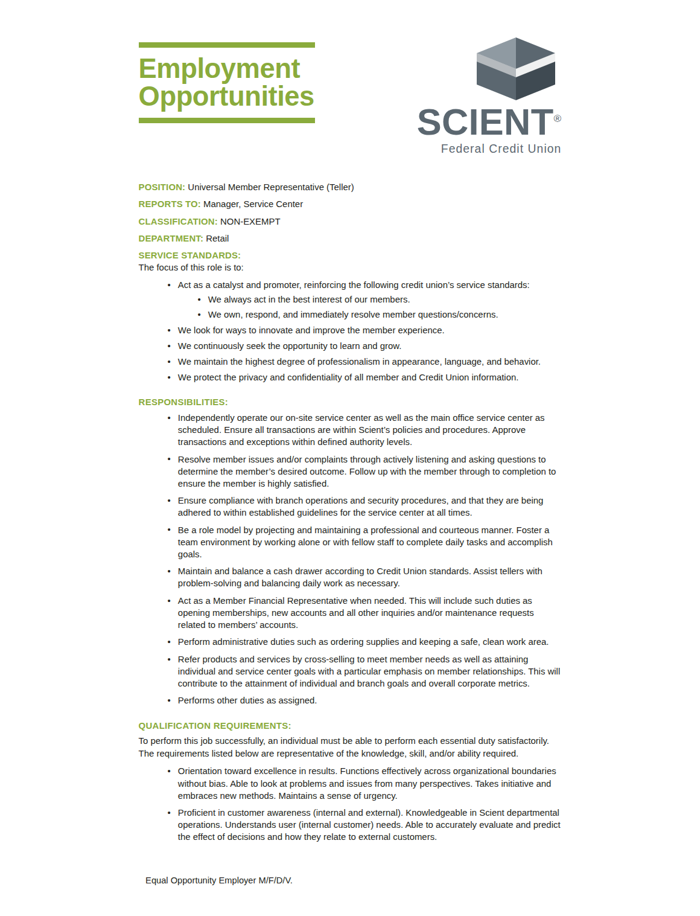Employment
Opportunities
SCIENT®
Federal Credit Union
POSITION: Universal Member Representative (Teller)
REPORTS TO: Manager, Service Center
CLASSIFICATION: NON-EXEMPT
DEPARTMENT: Retail
SERVICE STANDARDS:
The focus of this role is to:
Act as a catalyst and promoter, reinforcing the following credit union’s service standards:
We always act in the best interest of our members.
We own, respond, and immediately resolve member questions/concerns.
We look for ways to innovate and improve the member experience.
We continuously seek the opportunity to learn and grow.
We maintain the highest degree of professionalism in appearance, language, and behavior.
We protect the privacy and confidentiality of all member and Credit Union information.
Responsibilities:
Independently operate our on-site service center as well as the main office service center as scheduled. Ensure all transactions are within Scient’s policies and procedures. Approve transactions and exceptions within defined authority levels.
Resolve member issues and/or complaints through actively listening and asking questions to determine the member’s desired outcome. Follow up with the member through to completion to ensure the member is highly satisfied.
Ensure compliance with branch operations and security procedures, and that they are being adhered to within established guidelines for the service center at all times.
Be a role model by projecting and maintaining a professional and courteous manner. Foster a team environment by working alone or with fellow staff to complete daily tasks and accomplish goals.
Maintain and balance a cash drawer according to Credit Union standards. Assist tellers with problem-solving and balancing daily work as necessary.
Act as a Member Financial Representative when needed. This will include such duties as opening memberships, new accounts and all other inquiries and/or maintenance requests related to members’ accounts.
Perform administrative duties such as ordering supplies and keeping a safe, clean work area.
Refer products and services by cross-selling to meet member needs as well as attaining individual and service center goals with a particular emphasis on member relationships. This will contribute to the attainment of individual and branch goals and overall corporate metrics.
Performs other duties as assigned.
Qualification Requirements:
To perform this job successfully, an individual must be able to perform each essential duty satisfactorily. The requirements listed below are representative of the knowledge, skill, and/or ability required.
Orientation toward excellence in results. Functions effectively across organizational boundaries without bias. Able to look at problems and issues from many perspectives. Takes initiative and embraces new methods. Maintains a sense of urgency.
Proficient in customer awareness (internal and external). Knowledgeable in Scient departmental operations. Understands user (internal customer) needs. Able to accurately evaluate and predict the effect of decisions and how they relate to external customers.
Equal Opportunity Employer M/F/D/V.